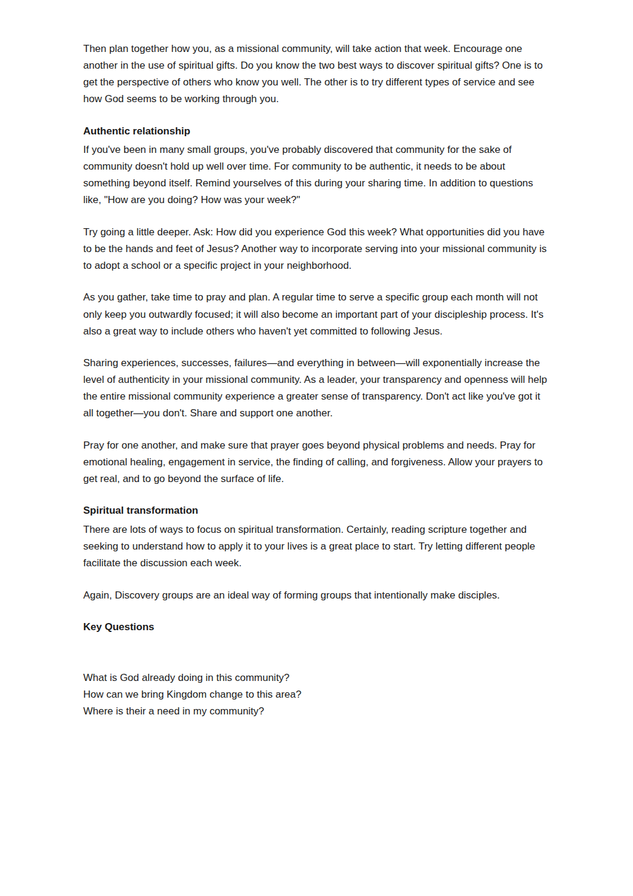Then plan together how you, as a missional community, will take action that week. Encourage one another in the use of spiritual gifts. Do you know the two best ways to discover spiritual gifts? One is to get the perspective of others who know you well. The other is to try different types of service and see how God seems to be working through you.
Authentic relationship
If you've been in many small groups, you've probably discovered that community for the sake of community doesn't hold up well over time. For community to be authentic, it needs to be about something beyond itself. Remind yourselves of this during your sharing time. In addition to questions like, "How are you doing? How was your week?"
Try going a little deeper. Ask: How did you experience God this week? What opportunities did you have to be the hands and feet of Jesus? Another way to incorporate serving into your missional community is to adopt a school or a specific project in your neighborhood.
As you gather, take time to pray and plan. A regular time to serve a specific group each month will not only keep you outwardly focused; it will also become an important part of your discipleship process. It's also a great way to include others who haven't yet committed to following Jesus.
Sharing experiences, successes, failures—and everything in between—will exponentially increase the level of authenticity in your missional community. As a leader, your transparency and openness will help the entire missional community experience a greater sense of transparency. Don't act like you've got it all together—you don't. Share and support one another.
Pray for one another, and make sure that prayer goes beyond physical problems and needs. Pray for emotional healing, engagement in service, the finding of calling, and forgiveness. Allow your prayers to get real, and to go beyond the surface of life.
Spiritual transformation
There are lots of ways to focus on spiritual transformation. Certainly, reading scripture together and seeking to understand how to apply it to your lives is a great place to start. Try letting different people facilitate the discussion each week.
Again, Discovery groups are an ideal way of forming groups that intentionally make disciples.
Key Questions
What is God already doing in this community?
How can we bring Kingdom change to this area?
Where is their a need in my community?